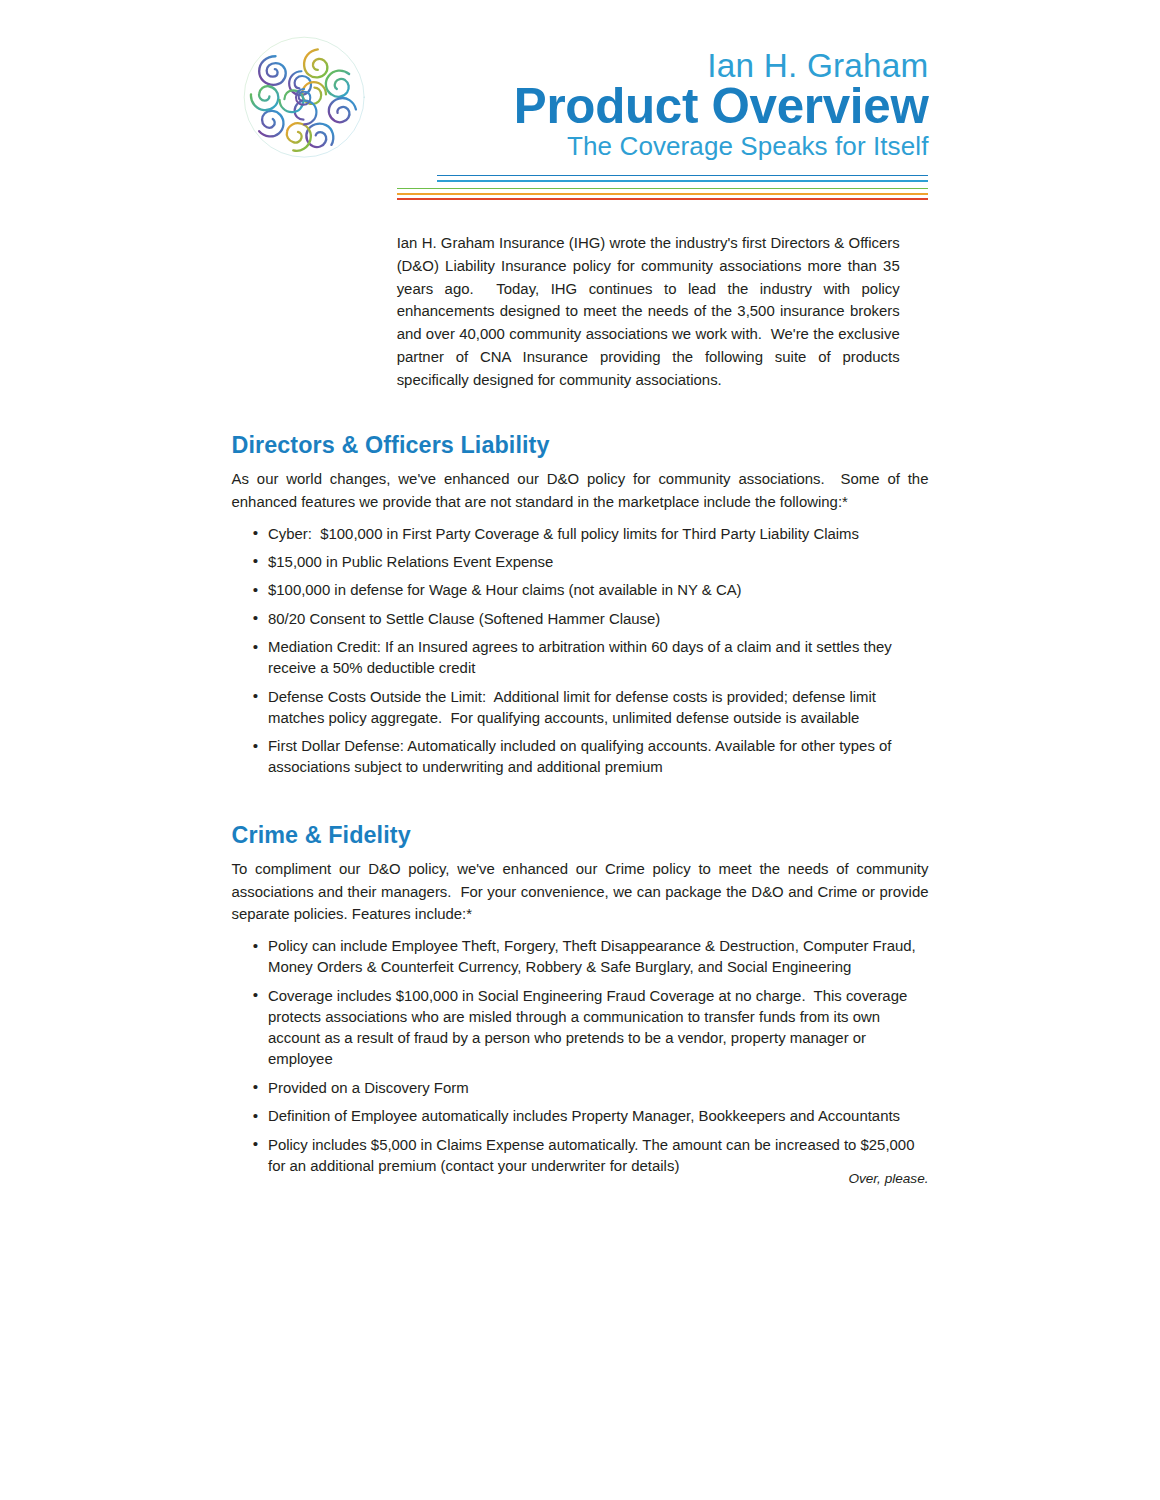Ian H. Graham
Product Overview
The Coverage Speaks for Itself
Ian H. Graham Insurance (IHG) wrote the industry's first Directors & Officers (D&O) Liability Insurance policy for community associations more than 35 years ago. Today, IHG continues to lead the industry with policy enhancements designed to meet the needs of the 3,500 insurance brokers and over 40,000 community associations we work with. We're the exclusive partner of CNA Insurance providing the following suite of products specifically designed for community associations.
Directors & Officers Liability
As our world changes, we've enhanced our D&O policy for community associations. Some of the enhanced features we provide that are not standard in the marketplace include the following:*
Cyber: $100,000 in First Party Coverage & full policy limits for Third Party Liability Claims
$15,000 in Public Relations Event Expense
$100,000 in defense for Wage & Hour claims (not available in NY & CA)
80/20 Consent to Settle Clause (Softened Hammer Clause)
Mediation Credit: If an Insured agrees to arbitration within 60 days of a claim and it settles they receive a 50% deductible credit
Defense Costs Outside the Limit: Additional limit for defense costs is provided; defense limit matches policy aggregate. For qualifying accounts, unlimited defense outside is available
First Dollar Defense: Automatically included on qualifying accounts. Available for other types of associations subject to underwriting and additional premium
Crime & Fidelity
To compliment our D&O policy, we've enhanced our Crime policy to meet the needs of community associations and their managers. For your convenience, we can package the D&O and Crime or provide separate policies. Features include:*
Policy can include Employee Theft, Forgery, Theft Disappearance & Destruction, Computer Fraud, Money Orders & Counterfeit Currency, Robbery & Safe Burglary, and Social Engineering
Coverage includes $100,000 in Social Engineering Fraud Coverage at no charge. This coverage protects associations who are misled through a communication to transfer funds from its own account as a result of fraud by a person who pretends to be a vendor, property manager or employee
Provided on a Discovery Form
Definition of Employee automatically includes Property Manager, Bookkeepers and Accountants
Policy includes $5,000 in Claims Expense automatically. The amount can be increased to $25,000 for an additional premium (contact your underwriter for details)
Over, please.